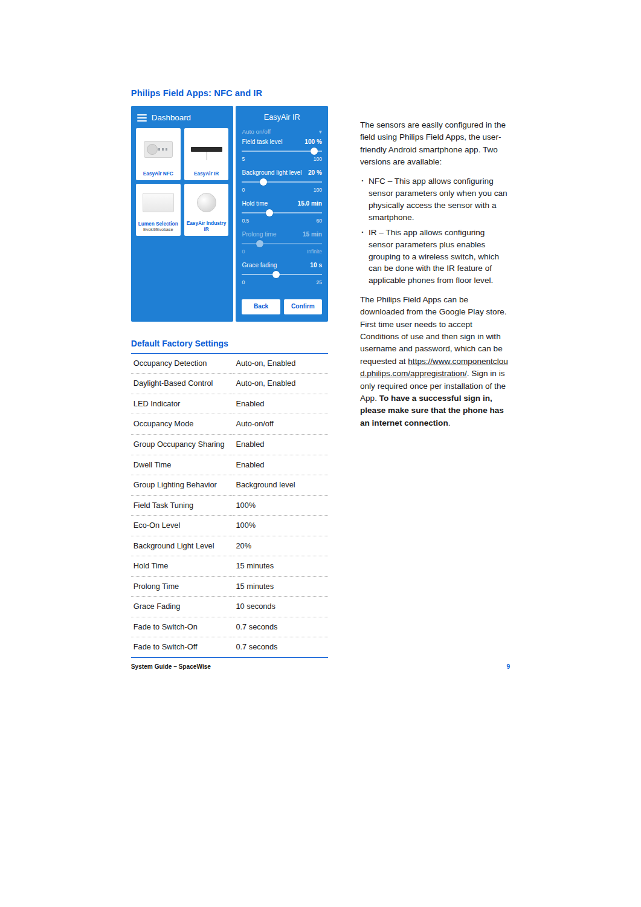Philips Field Apps: NFC and IR
Dashboard
EasyAir NFC
EasyAir IR
Lumen SelectionEvokit/Evobase
EasyAir Industry IR
EasyAir IR
Auto on/off ▾
Field task level 100 %
5100
Background light level 20 %
0100
Hold time 15.0 min
0.560
Prolong time 15 min
0 Infinite
Grace fading 10 s
025
Back
Confirm
Default Factory Settings
| Occupancy Detection | Auto-on, Enabled |
| Daylight-Based Control | Auto-on, Enabled |
| LED Indicator | Enabled |
| Occupancy Mode | Auto-on/off |
| Group Occupancy Sharing | Enabled |
| Dwell Time | Enabled |
| Group Lighting Behavior | Background level |
| Field Task Tuning | 100% |
| Eco-On Level | 100% |
| Background Light Level | 20% |
| Hold Time | 15 minutes |
| Prolong Time | 15 minutes |
| Grace Fading | 10 seconds |
| Fade to Switch-On | 0.7 seconds |
| Fade to Switch-Off | 0.7 seconds |
The sensors are easily configured in the field using Philips Field Apps, the user-friendly Android smartphone app. Two versions are available:
NFC – This app allows configuring sensor parameters only when you can physically access the sensor with a smartphone.
IR – This app allows configuring sensor parameters plus enables grouping to a wireless switch, which can be done with the IR feature of applicable phones from floor level.
The Philips Field Apps can be downloaded from the Google Play store. First time user needs to accept Conditions of use and then sign in with username and password, which can be requested at https://www.componentcloud.philips.com/appregistration/. Sign in is only required once per installation of the App. To have a successful sign in, please make sure that the phone has an internet connection.
System Guide – SpaceWise 9